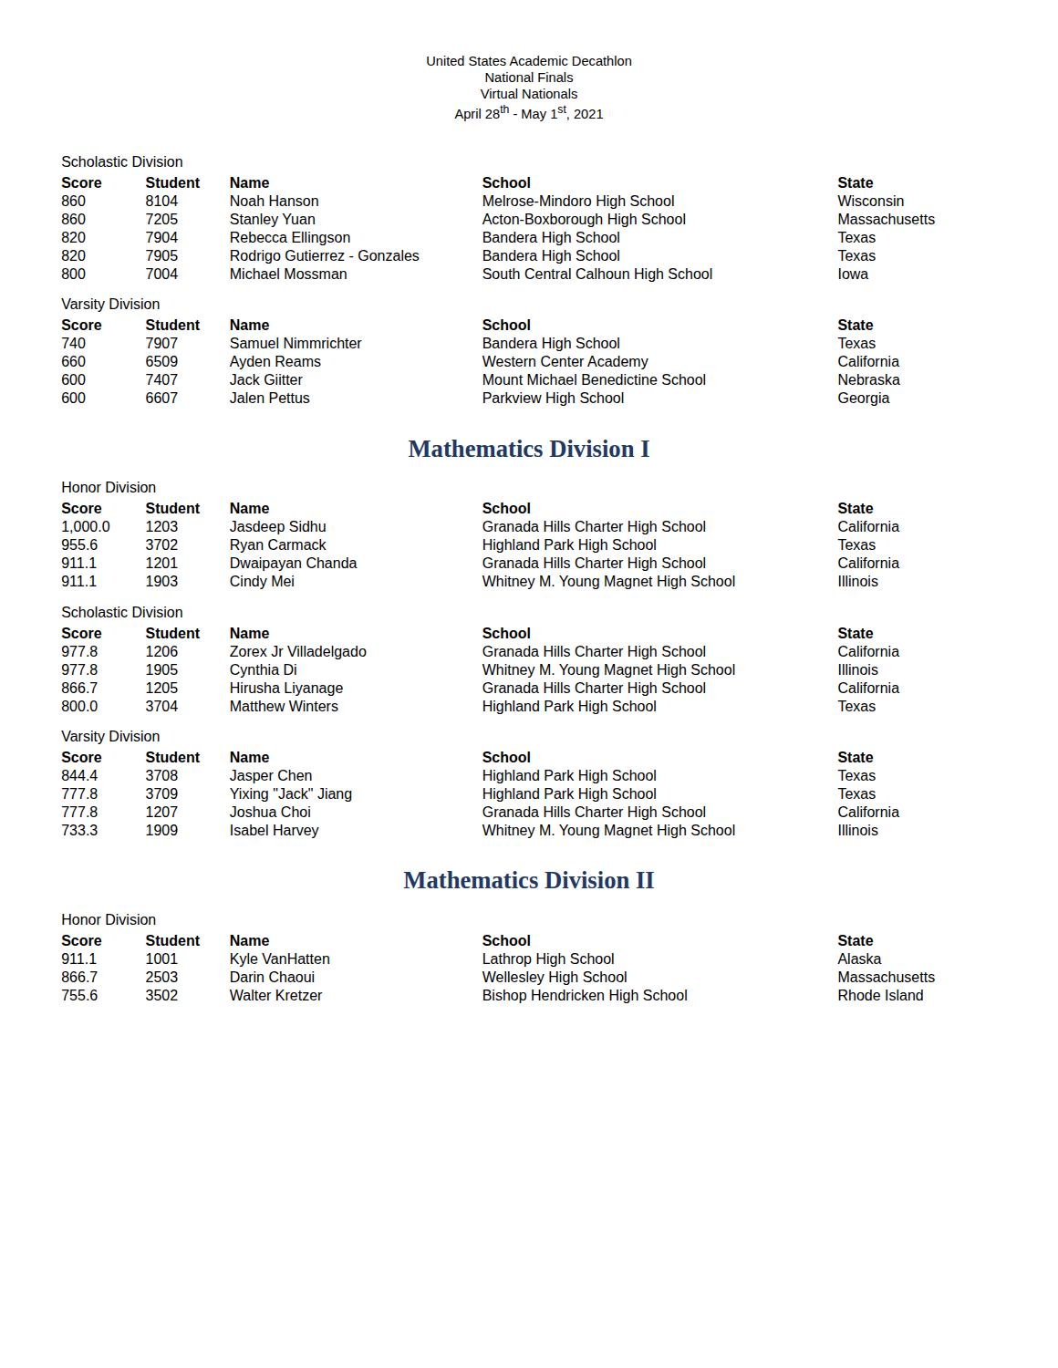United States Academic Decathlon
National Finals
Virtual Nationals
April 28th - May 1st, 2021
Scholastic Division
| Score | Student | Name | School | State |
| --- | --- | --- | --- | --- |
| 860 | 8104 | Noah Hanson | Melrose-Mindoro High School | Wisconsin |
| 860 | 7205 | Stanley Yuan | Acton-Boxborough High School | Massachusetts |
| 820 | 7904 | Rebecca Ellingson | Bandera High School | Texas |
| 820 | 7905 | Rodrigo Gutierrez - Gonzales | Bandera High School | Texas |
| 800 | 7004 | Michael Mossman | South Central Calhoun High School | Iowa |
Varsity Division
| Score | Student | Name | School | State |
| --- | --- | --- | --- | --- |
| 740 | 7907 | Samuel Nimmrichter | Bandera High School | Texas |
| 660 | 6509 | Ayden Reams | Western Center Academy | California |
| 600 | 7407 | Jack Giitter | Mount Michael Benedictine School | Nebraska |
| 600 | 6607 | Jalen Pettus | Parkview High School | Georgia |
Mathematics Division I
Honor Division
| Score | Student | Name | School | State |
| --- | --- | --- | --- | --- |
| 1,000.0 | 1203 | Jasdeep Sidhu | Granada Hills Charter High School | California |
| 955.6 | 3702 | Ryan Carmack | Highland Park High School | Texas |
| 911.1 | 1201 | Dwaipayan Chanda | Granada Hills Charter High School | California |
| 911.1 | 1903 | Cindy Mei | Whitney M. Young Magnet High School | Illinois |
Scholastic Division
| Score | Student | Name | School | State |
| --- | --- | --- | --- | --- |
| 977.8 | 1206 | Zorex Jr Villadelgado | Granada Hills Charter High School | California |
| 977.8 | 1905 | Cynthia Di | Whitney M. Young Magnet High School | Illinois |
| 866.7 | 1205 | Hirusha Liyanage | Granada Hills Charter High School | California |
| 800.0 | 3704 | Matthew Winters | Highland Park High School | Texas |
Varsity Division
| Score | Student | Name | School | State |
| --- | --- | --- | --- | --- |
| 844.4 | 3708 | Jasper Chen | Highland Park High School | Texas |
| 777.8 | 3709 | Yixing "Jack" Jiang | Highland Park High School | Texas |
| 777.8 | 1207 | Joshua Choi | Granada Hills Charter High School | California |
| 733.3 | 1909 | Isabel Harvey | Whitney M. Young Magnet High School | Illinois |
Mathematics Division II
Honor Division
| Score | Student | Name | School | State |
| --- | --- | --- | --- | --- |
| 911.1 | 1001 | Kyle VanHatten | Lathrop High School | Alaska |
| 866.7 | 2503 | Darin Chaoui | Wellesley High School | Massachusetts |
| 755.6 | 3502 | Walter Kretzer | Bishop Hendricken High School | Rhode Island |